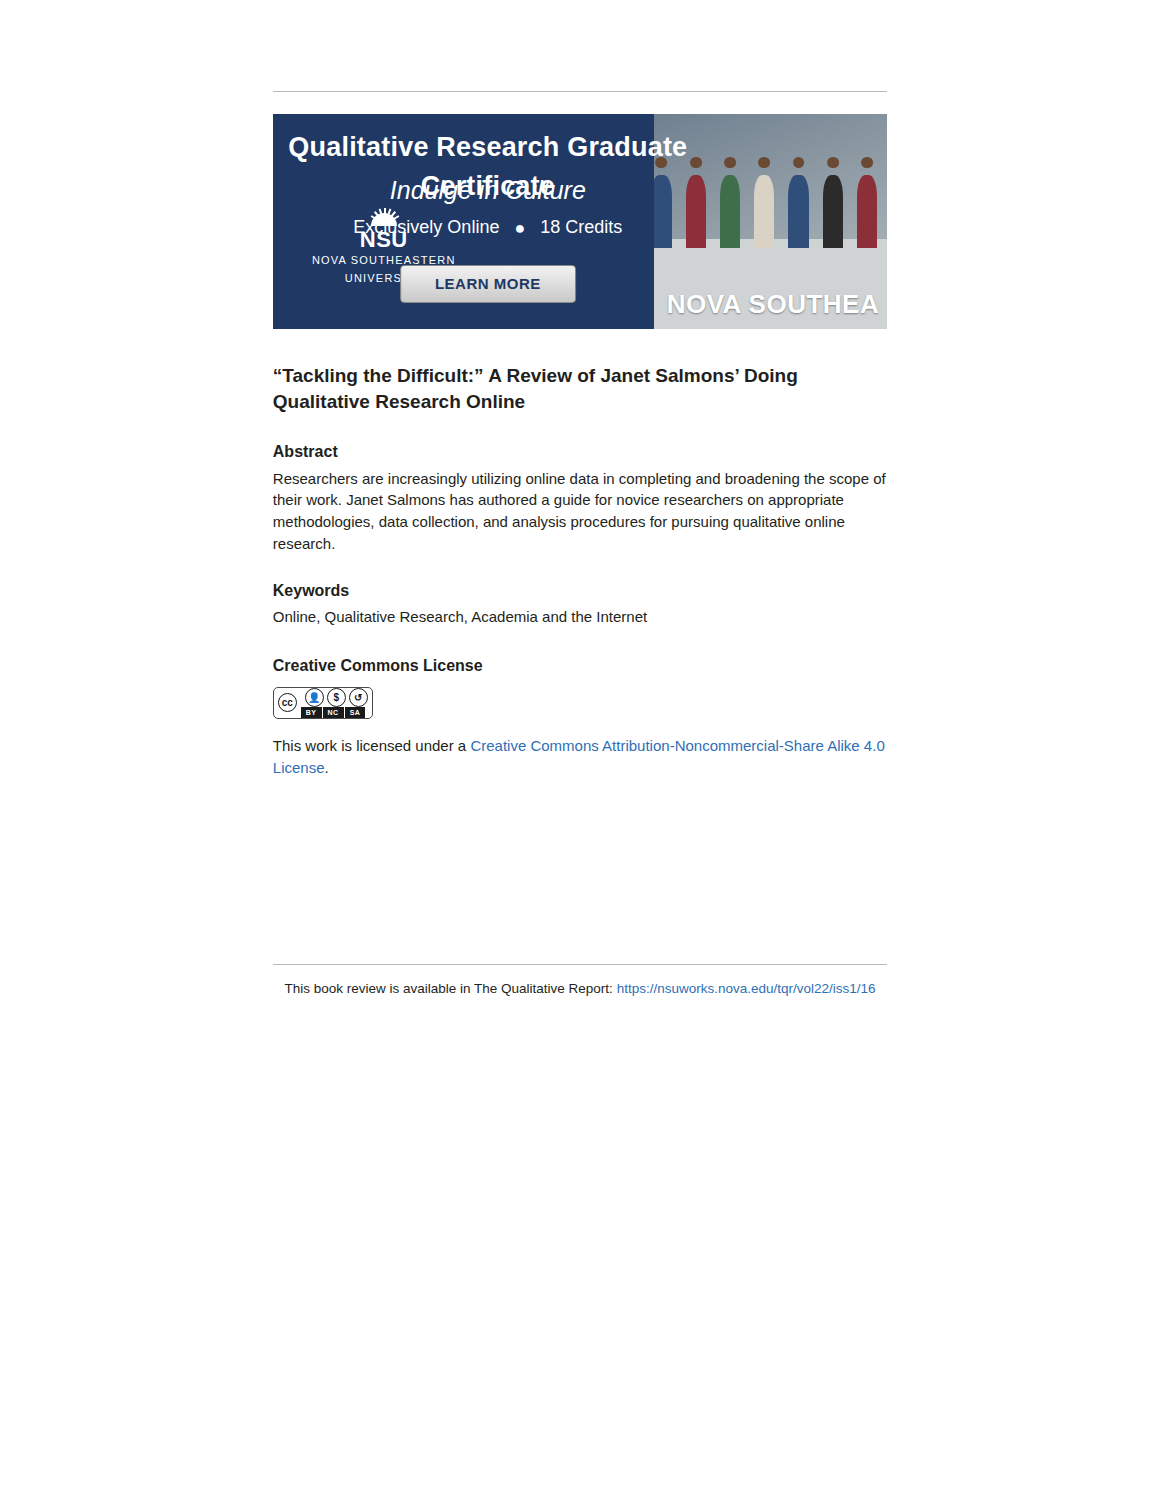Qualitative Research Graduate Certificate
Indulge in Culture
Exclusively Online ● 18 Credits
NSU
NOVA SOUTHEASTERN
UNIVERSITY
LEARN MORE
NOVA SOUTHEA
“Tackling the Difficult:” A Review of Janet Salmons’ Doing Qualitative Research Online
Abstract
Researchers are increasingly utilizing online data in completing and broadening the scope of their work. Janet Salmons has authored a guide for novice researchers on appropriate methodologies, data collection, and analysis procedures for pursuing qualitative online research.
Keywords
Online, Qualitative Research, Academia and the Internet
Creative Commons License
cc
👤 $ ↺
BY NC SA
This work is licensed under a Creative Commons Attribution-Noncommercial-Share Alike 4.0 License.
This book review is available in The Qualitative Report: https://nsuworks.nova.edu/tqr/vol22/iss1/16